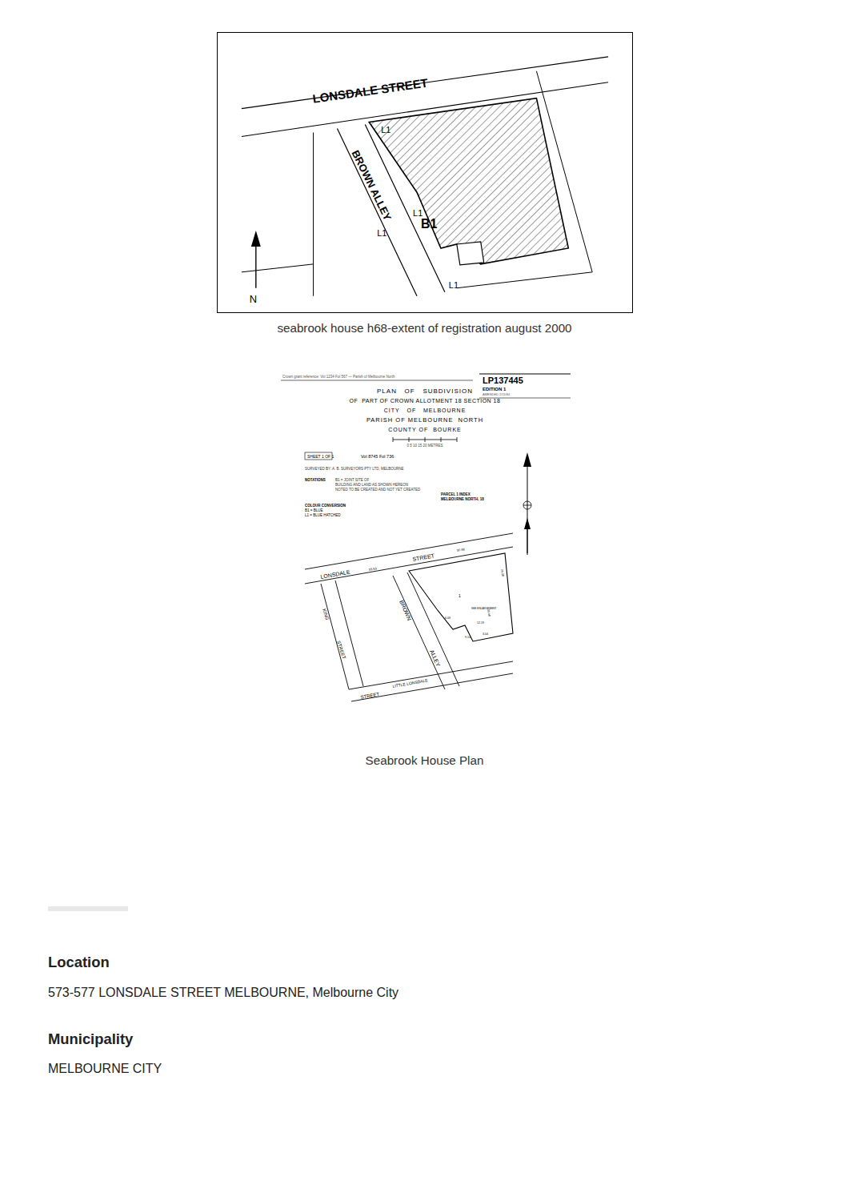LONSDALE STREET BROWN ALLEY L1 L1 L1 L1 B1 N
seabrook house h68-extent of registration august 2000
Crown grant reference: Vol 1234 Fol 567 — Parish of Melbourne North LP137445 EDITION 1 AMENDED 2/11/84 PLAN OF SUBDIVISION OF PART OF CROWN ALLOTMENT 18 SECTION 18 CITY OF MELBOURNE PARISH OF MELBOURNE NORTH COUNTY OF BOURKE 0 5 10 15 20 METRES SHEET 1 OF 1 Vol 8745 Fol 736 SURVEYED BY: A. B. SURVEYORS PTY LTD, MELBOURNE NOTATIONS B1 = JOINT SITE OF BUILDING AND LAND AS SHOWN HEREON NOTED TO BE CREATED AND NOT YET CREATED PARCEL 1 INDEX MELBOURNE NORTH, 18 COLOUR CONVERSION B1 = BLUE L1 = BLUE HATCHED LONSDALE STREET 33.53 30.48 BROWN ALLEY KING STREET STREET LITTLE LONSDALE 1 12.19 30.48 24.38 6.09 9.14 3.04 SEE ENLARGEMENT
Seabrook House Plan
Location
573-577 LONSDALE STREET MELBOURNE, Melbourne City
Municipality
MELBOURNE CITY